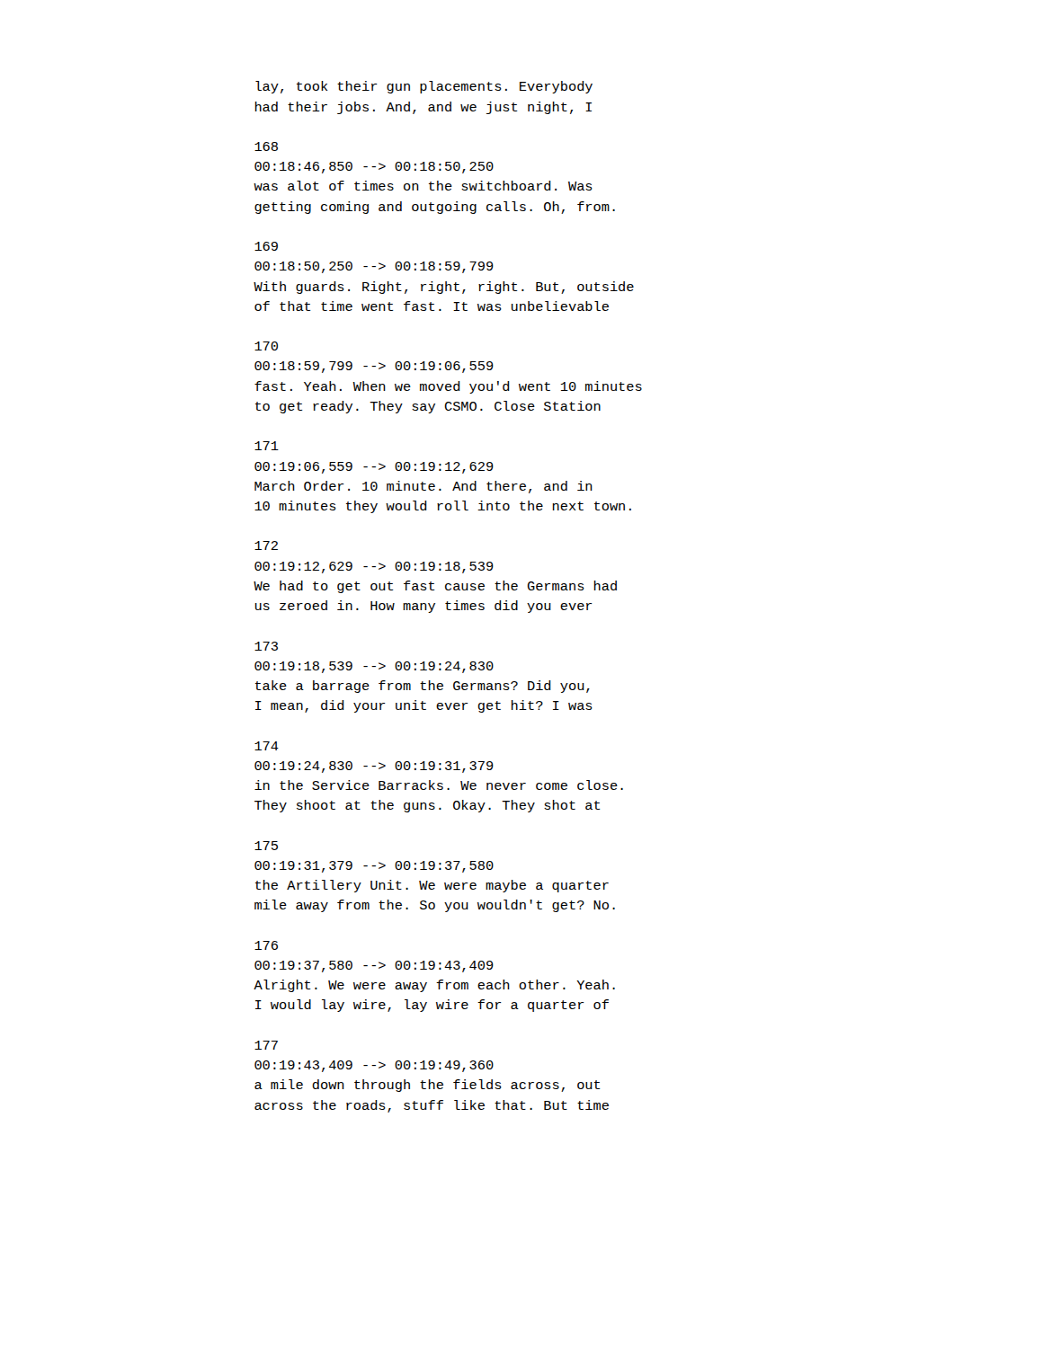lay, took their gun placements. Everybody had their jobs. And, and we just night, I
168 00:18:46,850 --> 00:18:50,250 was alot of times on the switchboard. Was getting coming and outgoing calls. Oh, from.
169 00:18:50,250 --> 00:18:59,799 With guards. Right, right, right. But, outside of that time went fast. It was unbelievable
170 00:18:59,799 --> 00:19:06,559 fast. Yeah. When we moved you'd went 10 minutes to get ready. They say CSMO. Close Station
171 00:19:06,559 --> 00:19:12,629 March Order. 10 minute. And there, and in 10 minutes they would roll into the next town.
172 00:19:12,629 --> 00:19:18,539 We had to get out fast cause the Germans had us zeroed in. How many times did you ever
173 00:19:18,539 --> 00:19:24,830 take a barrage from the Germans? Did you, I mean, did your unit ever get hit? I was
174 00:19:24,830 --> 00:19:31,379 in the Service Barracks. We never come close. They shoot at the guns. Okay. They shot at
175 00:19:31,379 --> 00:19:37,580 the Artillery Unit. We were maybe a quarter mile away from the. So you wouldn't get? No.
176 00:19:37,580 --> 00:19:43,409 Alright. We were away from each other. Yeah. I would lay wire, lay wire for a quarter of
177 00:19:43,409 --> 00:19:49,360 a mile down through the fields across, out across the roads, stuff like that. But time